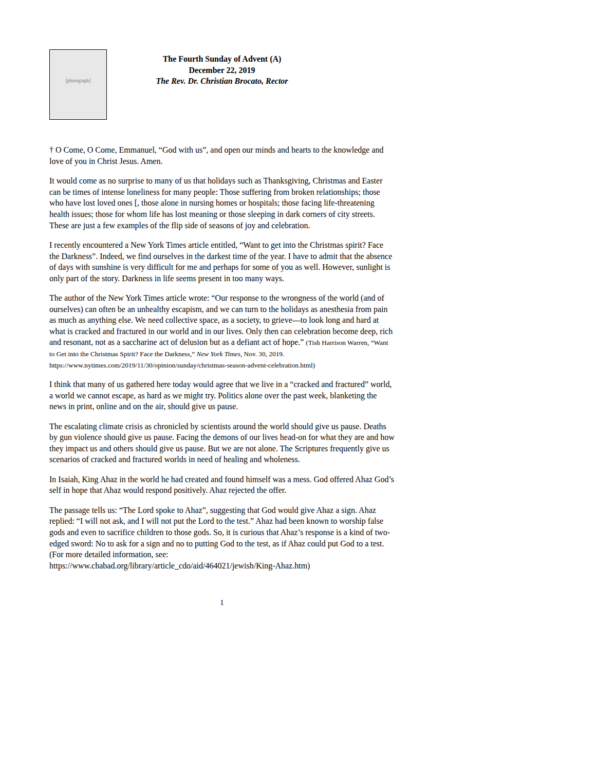[photograph]
The Fourth Sunday of Advent (A)
December 22, 2019
The Rev. Dr. Christian Brocato, Rector
† O Come, O Come, Emmanuel, “God with us”, and open our minds and hearts to the knowledge and love of you in Christ Jesus. Amen.
It would come as no surprise to many of us that holidays such as Thanksgiving, Christmas and Easter can be times of intense loneliness for many people: Those suffering from broken relationships; those who have lost loved ones [, those alone in nursing homes or hospitals; those facing life-threatening health issues; those for whom life has lost meaning or those sleeping in dark corners of city streets. These are just a few examples of the flip side of seasons of joy and celebration.
I recently encountered a New York Times article entitled, “Want to get into the Christmas spirit? Face the Darkness”. Indeed, we find ourselves in the darkest time of the year. I have to admit that the absence of days with sunshine is very difficult for me and perhaps for some of you as well. However, sunlight is only part of the story. Darkness in life seems present in too many ways.
The author of the New York Times article wrote: “Our response to the wrongness of the world (and of ourselves) can often be an unhealthy escapism, and we can turn to the holidays as anesthesia from pain as much as anything else. We need collective space, as a society, to grieve—to look long and hard at what is cracked and fractured in our world and in our lives. Only then can celebration become deep, rich and resonant, not as a saccharine act of delusion but as a defiant act of hope.” (Tish Harrison Warren, “Want to Get into the Christmas Spirit? Face the Darkness,” New York Times, Nov. 30, 2019. https://www.nytimes.com/2019/11/30/opinion/sunday/christmas-season-advent-celebration.html)
I think that many of us gathered here today would agree that we live in a “cracked and fractured” world, a world we cannot escape, as hard as we might try. Politics alone over the past week, blanketing the news in print, online and on the air, should give us pause.
The escalating climate crisis as chronicled by scientists around the world should give us pause. Deaths by gun violence should give us pause. Facing the demons of our lives head-on for what they are and how they impact us and others should give us pause. But we are not alone. The Scriptures frequently give us scenarios of cracked and fractured worlds in need of healing and wholeness.
In Isaiah, King Ahaz in the world he had created and found himself was a mess. God offered Ahaz God’s self in hope that Ahaz would respond positively. Ahaz rejected the offer.
The passage tells us: “The Lord spoke to Ahaz”, suggesting that God would give Ahaz a sign. Ahaz replied: “I will not ask, and I will not put the Lord to the test.” Ahaz had been known to worship false gods and even to sacrifice children to those gods. So, it is curious that Ahaz’s response is a kind of two-edged sword: No to ask for a sign and no to putting God to the test, as if Ahaz could put God to a test. (For more detailed information, see: https://www.chabad.org/library/article_cdo/aid/464021/jewish/King-Ahaz.htm)
1